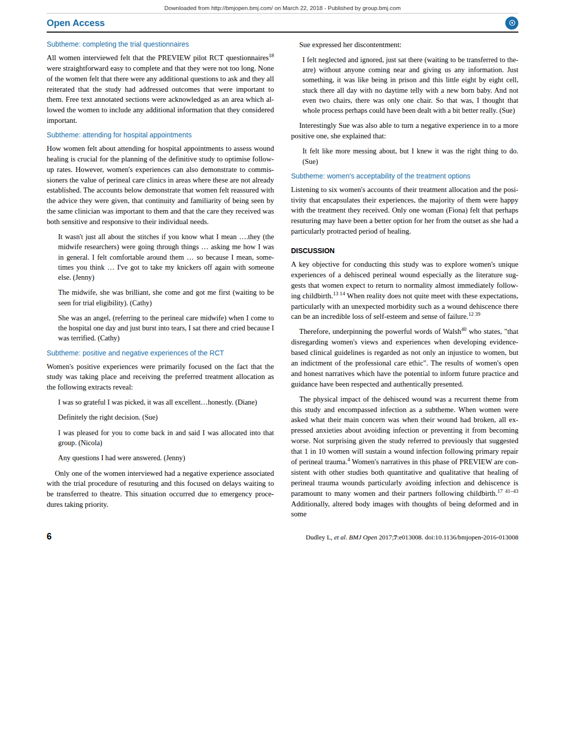Downloaded from http://bmjopen.bmj.com/ on March 22, 2018 - Published by group.bmj.com
Open Access
☉
Subtheme: completing the trial questionnaires
All women interviewed felt that the PREVIEW pilot RCT questionnaires18 were straightforward easy to complete and that they were not too long. None of the women felt that there were any additional questions to ask and they all reiterated that the study had addressed outcomes that were important to them. Free text annotated sections were acknowledged as an area which allowed the women to include any additional information that they considered important.
Subtheme: attending for hospital appointments
How women felt about attending for hospital appointments to assess wound healing is crucial for the planning of the definitive study to optimise follow-up rates. However, women's experiences can also demonstrate to commissioners the value of perineal care clinics in areas where these are not already established. The accounts below demonstrate that women felt reassured with the advice they were given, that continuity and familiarity of being seen by the same clinician was important to them and that the care they received was both sensitive and responsive to their individual needs.
It wasn't just all about the stitches if you know what I mean ….they (the midwife researchers) were going through things … asking me how I was in general. I felt comfortable around them … so because I mean, sometimes you think … I've got to take my knickers off again with someone else. (Jenny)
The midwife, she was brilliant, she come and got me first (waiting to be seen for trial eligibility). (Cathy)
She was an angel, (referring to the perineal care midwife) when I come to the hospital one day and just burst into tears, I sat there and cried because I was terrified. (Cathy)
Subtheme: positive and negative experiences of the RCT
Women's positive experiences were primarily focused on the fact that the study was taking place and receiving the preferred treatment allocation as the following extracts reveal:
I was so grateful I was picked, it was all excellent…honestly. (Diane)
Definitely the right decision. (Sue)
I was pleased for you to come back in and said I was allocated into that group. (Nicola)
Any questions I had were answered. (Jenny)
Only one of the women interviewed had a negative experience associated with the trial procedure of resuturing and this focused on delays waiting to be transferred to theatre. This situation occurred due to emergency procedures taking priority.
Sue expressed her discontentment:
I felt neglected and ignored, just sat there (waiting to be transferred to theatre) without anyone coming near and giving us any information. Just something, it was like being in prison and this little eight by eight cell, stuck there all day with no daytime telly with a new born baby. And not even two chairs, there was only one chair. So that was, I thought that whole process perhaps could have been dealt with a bit better really. (Sue)
Interestingly Sue was also able to turn a negative experience in to a more positive one, she explained that:
It felt like more messing about, but I knew it was the right thing to do. (Sue)
Subtheme: women's acceptability of the treatment options
Listening to six women's accounts of their treatment allocation and the positivity that encapsulates their experiences, the majority of them were happy with the treatment they received. Only one woman (Fiona) felt that perhaps resuturing may have been a better option for her from the outset as she had a particularly protracted period of healing.
Discussion
A key objective for conducting this study was to explore women's unique experiences of a dehisced perineal wound especially as the literature suggests that women expect to return to normality almost immediately following childbirth.13 14 When reality does not quite meet with these expectations, particularly with an unexpected morbidity such as a wound dehiscence there can be an incredible loss of self-esteem and sense of failure.12 39
Therefore, underpinning the powerful words of Walsh40 who states, "that disregarding women's views and experiences when developing evidence-based clinical guidelines is regarded as not only an injustice to women, but an indictment of the professional care ethic". The results of women's open and honest narratives which have the potential to inform future practice and guidance have been respected and authentically presented.
The physical impact of the dehisced wound was a recurrent theme from this study and encompassed infection as a subtheme. When women were asked what their main concern was when their wound had broken, all expressed anxieties about avoiding infection or preventing it from becoming worse. Not surprising given the study referred to previously that suggested that 1 in 10 women will sustain a wound infection following primary repair of perineal trauma.4 Women's narratives in this phase of PREVIEW are consistent with other studies both quantitative and qualitative that healing of perineal trauma wounds particularly avoiding infection and dehiscence is paramount to many women and their partners following childbirth.17 41–43 Additionally, altered body images with thoughts of being deformed and in some
6
Dudley L, et al. BMJ Open 2017;7:e013008. doi:10.1136/bmjopen-2016-013008